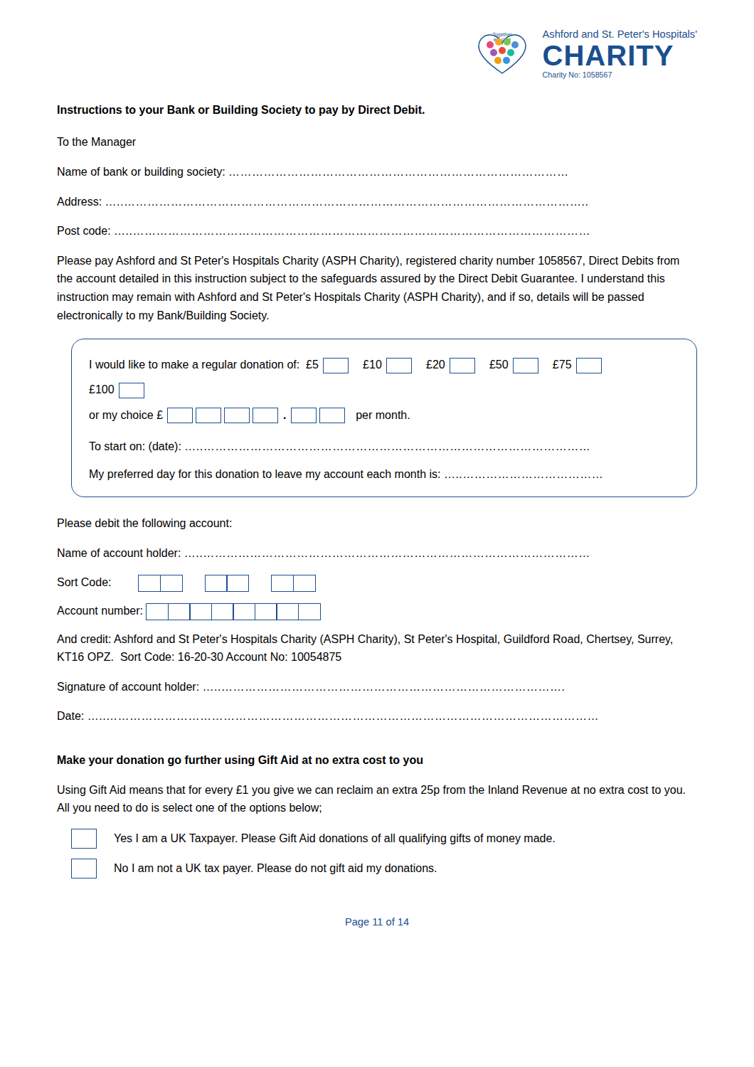Together we care
Ashford and St. Peter's Hospitals'
CHARITY
Charity No: 1058567
Instructions to your Bank or Building Society to pay by Direct Debit.
To the Manager
Name of bank or building society: ……………………………………………………………………………
Address: …..………………………………………………………………………………………………………..
Post code: …..………………………………………………………………………………………………………
Please pay Ashford and St Peter's Hospitals Charity (ASPH Charity), registered charity number 1058567, Direct Debits from the account detailed in this instruction subject to the safeguards assured by the Direct Debit Guarantee. I understand this instruction may remain with Ashford and St Peter's Hospitals Charity (ASPH Charity), and if so, details will be passed electronically to my Bank/Building Society.
I would like to make a regular donation of: £5 £10 £20 £50 £75
£100
or my choice £ . per month.
To start on: (date): …..………………………………………………………………………………………
My preferred day for this donation to leave my account each month is: …..………………………………
Please debit the following account:
Name of account holder: …..………………………………………………………………………………………
Sort Code:
Account number:
And credit: Ashford and St Peter's Hospitals Charity (ASPH Charity), St Peter's Hospital, Guildford Road, Chertsey, Surrey, KT16 OPZ. Sort Code: 16-20-30 Account No: 10054875
Signature of account holder: …..…………………………………………………………………………….
Date: …..………………………………………………………………………………………………………………
Make your donation go further using Gift Aid at no extra cost to you
Using Gift Aid means that for every £1 you give we can reclaim an extra 25p from the Inland Revenue at no extra cost to you. All you need to do is select one of the options below;
Yes I am a UK Taxpayer. Please Gift Aid donations of all qualifying gifts of money made.
No I am not a UK tax payer. Please do not gift aid my donations.
Page 11 of 14